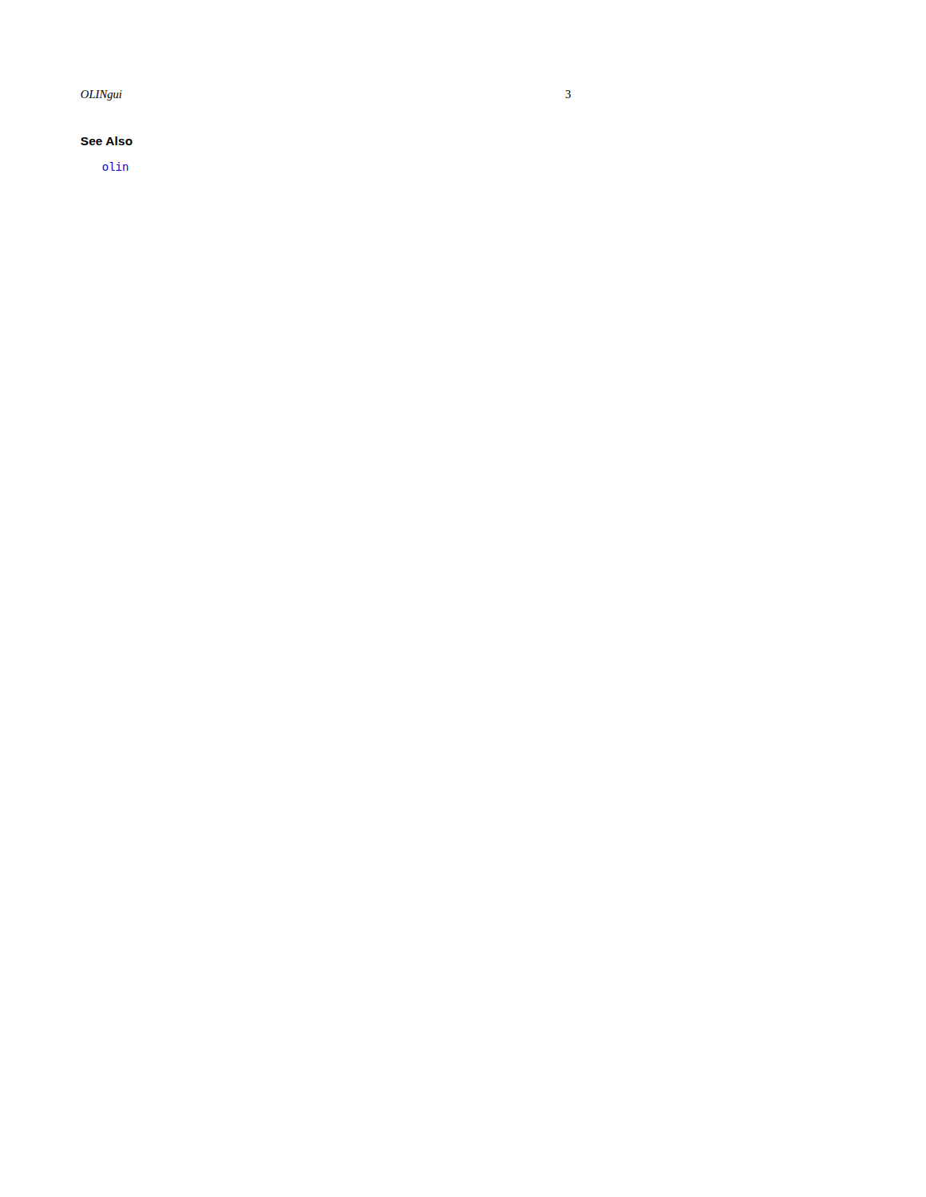OLINgui 3
See Also
olin